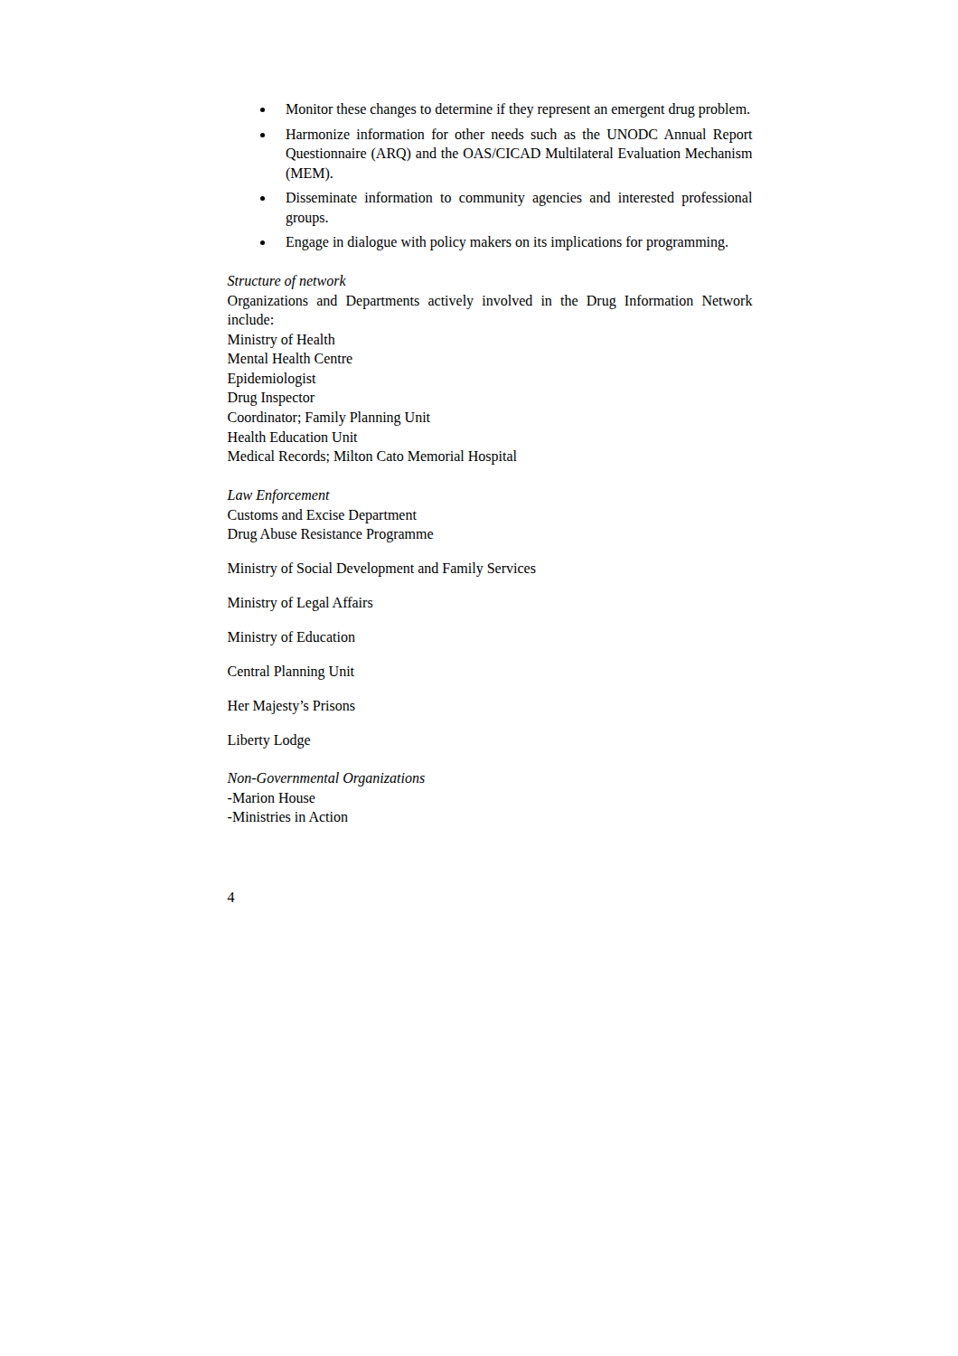Monitor these changes to determine if they represent an emergent drug problem.
Harmonize information for other needs such as the UNODC Annual Report Questionnaire (ARQ) and the OAS/CICAD Multilateral Evaluation Mechanism (MEM).
Disseminate information to community agencies and interested professional groups.
Engage in dialogue with policy makers on its implications for programming.
Structure of network
Organizations and Departments actively involved in the Drug Information Network include:
Ministry of Health
Mental Health Centre
Epidemiologist
Drug Inspector
Coordinator; Family Planning Unit
Health Education Unit
Medical Records; Milton Cato Memorial Hospital
Law Enforcement
Customs and Excise Department
Drug Abuse Resistance Programme
Ministry of Social Development and Family Services
Ministry of Legal Affairs
Ministry of Education
Central Planning Unit
Her Majesty’s Prisons
Liberty Lodge
Non-Governmental Organizations
-Marion House
-Ministries in Action
4